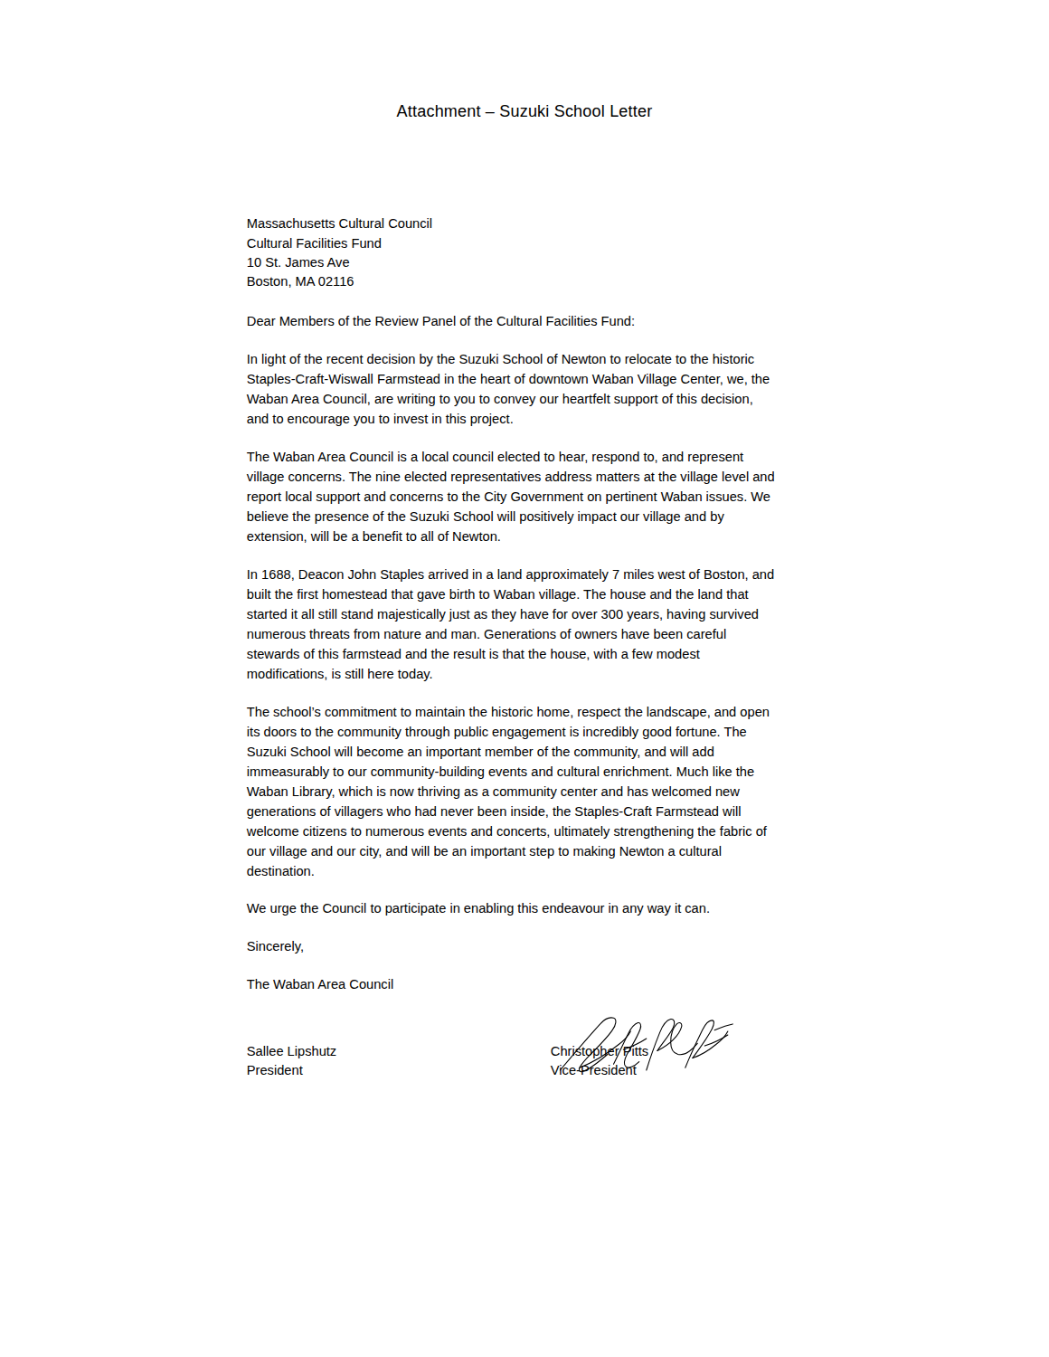Attachment – Suzuki School Letter
Massachusetts Cultural Council
Cultural Facilities Fund
10 St. James Ave
Boston, MA 02116
Dear Members of the Review Panel of the Cultural Facilities Fund:
In light of the recent decision by the Suzuki School of Newton to relocate to the historic Staples-Craft-Wiswall Farmstead in the heart of downtown Waban Village Center, we, the Waban Area Council, are writing to you to convey our heartfelt support of this decision, and to encourage you to invest in this project.
The Waban Area Council is a local council elected to hear, respond to, and represent village concerns. The nine elected representatives address matters at the village level and report local support and concerns to the City Government on pertinent Waban issues. We believe the presence of the Suzuki School will positively impact our village and by extension, will be a benefit to all of Newton.
In 1688, Deacon John Staples arrived in a land approximately 7 miles west of Boston, and built the first homestead that gave birth to Waban village. The house and the land that started it all still stand majestically just as they have for over 300 years, having survived numerous threats from nature and man. Generations of owners have been careful stewards of this farmstead and the result is that the house, with a few modest modifications, is still here today.
The school’s commitment to maintain the historic home, respect the landscape, and open its doors to the community through public engagement is incredibly good fortune. The Suzuki School will become an important member of the community, and will add immeasurably to our community-building events and cultural enrichment. Much like the Waban Library, which is now thriving as a community center and has welcomed new generations of villagers who had never been inside, the Staples-Craft Farmstead will welcome citizens to numerous events and concerts, ultimately strengthening the fabric of our village and our city, and will be an important step to making Newton a cultural destination.
We urge the Council to participate in enabling this endeavour in any way it can.
Sincerely,
The Waban Area Council
Sallee Lipshutz
President
Christopher Pitts
Vice-President